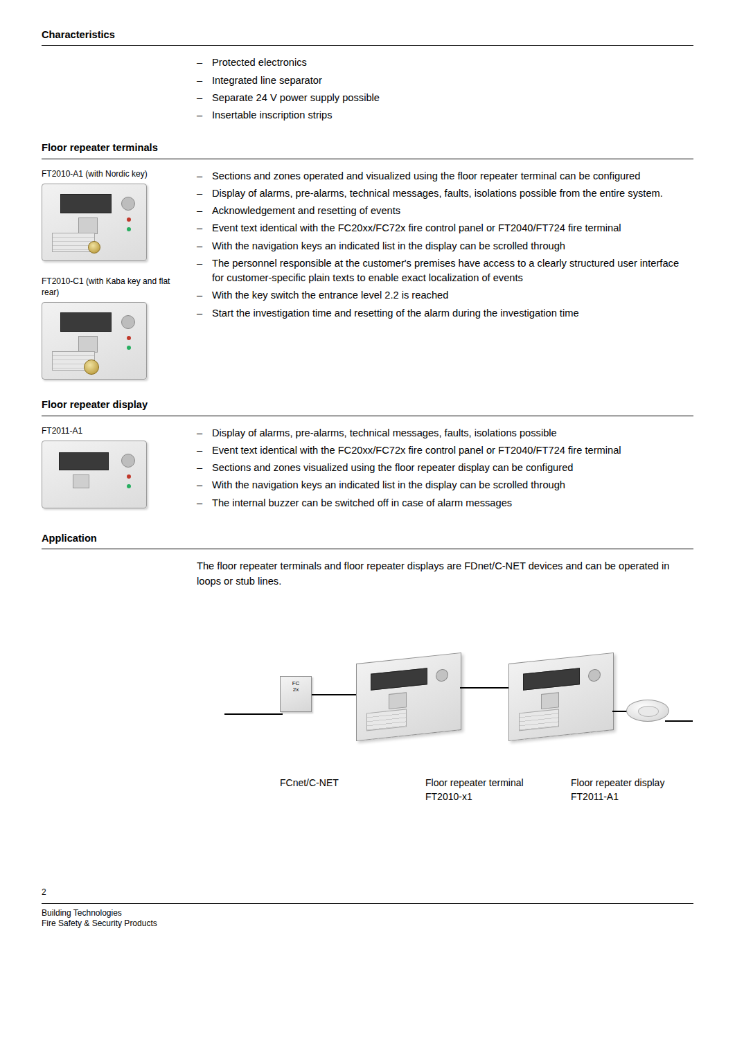Characteristics
Protected electronics
Integrated line separator
Separate 24 V power supply possible
Insertable inscription strips
Floor repeater terminals
FT2010-A1 (with Nordic key)
FT2010-C1 (with Kaba key and flat rear)
Sections and zones operated and visualized using the floor repeater terminal can be configured
Display of alarms, pre-alarms, technical messages, faults, isolations possible from the entire system.
Acknowledgement and resetting of events
Event text identical with the FC20xx/FC72x fire control panel or FT2040/FT724 fire terminal
With the navigation keys an indicated list in the display can be scrolled through
The personnel responsible at the customer's premises have access to a clearly structured user interface for customer-specific plain texts to enable exact localization of events
With the key switch the entrance level 2.2 is reached
Start the investigation time and resetting of the alarm during the investigation time
Floor repeater display
FT2011-A1
Display of alarms, pre-alarms, technical messages, faults, isolations possible
Event text identical with the FC20xx/FC72x fire control panel or FT2040/FT724 fire terminal
Sections and zones visualized using the floor repeater display can be configured
With the navigation keys an indicated list in the display can be scrolled through
The internal buzzer can be switched off in case of alarm messages
Application
The floor repeater terminals and floor repeater displays are FDnet/C-NET devices and can be operated in loops or stub lines.
FC
2x
FCnet/C-NET
Floor repeater terminal
FT2010-x1
Floor repeater display
FT2011-A1
2
Building Technologies
Fire Safety & Security Products